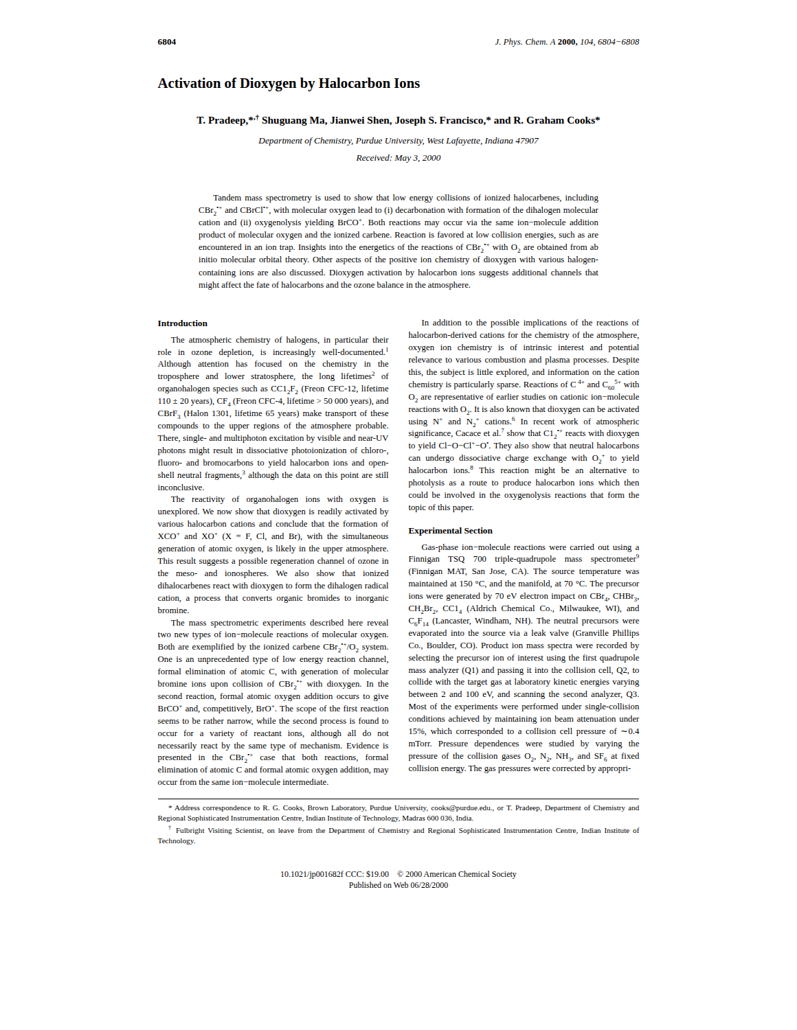6804 J. Phys. Chem. A 2000, 104, 6804−6808
Activation of Dioxygen by Halocarbon Ions
T. Pradeep,*,† Shuguang Ma, Jianwei Shen, Joseph S. Francisco,* and R. Graham Cooks*
Department of Chemistry, Purdue University, West Lafayette, Indiana 47907
Receiνed: May 3, 2000
Tandem mass spectrometry is used to show that low energy collisions of ionized halocarbenes, including CBr2•+ and CBrCl•+, with molecular oxygen lead to (i) decarbonation with formation of the dihalogen molecular cation and (ii) oxygenolysis yielding BrCO+. Both reactions may occur via the same ion−molecule addition product of molecular oxygen and the ionized carbene. Reaction is favored at low collision energies, such as are encountered in an ion trap. Insights into the energetics of the reactions of CBr2•+ with O2 are obtained from ab initio molecular orbital theory. Other aspects of the positive ion chemistry of dioxygen with various halogen-containing ions are also discussed. Dioxygen activation by halocarbon ions suggests additional channels that might affect the fate of halocarbons and the ozone balance in the atmosphere.
Introduction
The atmospheric chemistry of halogens, in particular their role in ozone depletion, is increasingly well-documented.1 Although attention has focused on the chemistry in the troposphere and lower stratosphere, the long lifetimes2 of organohalogen species such as CC12F2 (Freon CFC-12, lifetime 110 ± 20 years), CF4 (Freon CFC-4, lifetime > 50 000 years), and CBrF3 (Halon 1301, lifetime 65 years) make transport of these compounds to the upper regions of the atmosphere probable. There, single- and multiphoton excitation by visible and near-UV photons might result in dissociative photoionization of chloro-, fluoro- and bromocarbons to yield halocarbon ions and open-shell neutral fragments,3 although the data on this point are still inconclusive.
The reactivity of organohalogen ions with oxygen is unexplored. We now show that dioxygen is readily activated by various halocarbon cations and conclude that the formation of XCO+ and XO+ (X = F, Cl, and Br), with the simultaneous generation of atomic oxygen, is likely in the upper atmosphere. This result suggests a possible regeneration channel of ozone in the meso- and ionospheres. We also show that ionized dihalocarbenes react with dioxygen to form the dihalogen radical cation, a process that converts organic bromides to inorganic bromine.
The mass spectrometric experiments described here reveal two new types of ion−molecule reactions of molecular oxygen. Both are exemplified by the ionized carbene CBr2•+/O2 system. One is an unprecedented type of low energy reaction channel, formal elimination of atomic C, with generation of molecular bromine ions upon collision of CBr2•+ with dioxygen. In the second reaction, formal atomic oxygen addition occurs to give BrCO+ and, competitively, BrO+. The scope of the first reaction seems to be rather narrow, while the second process is found to occur for a variety of reactant ions, although all do not necessarily react by the same type of mechanism. Evidence is presented in the CBr2•+ case that both reactions, formal elimination of atomic C and formal atomic oxygen addition, may occur from the same ion−molecule intermediate.
In addition to the possible implications of the reactions of halocarbon-derived cations for the chemistry of the atmosphere, oxygen ion chemistry is of intrinsic interest and potential relevance to various combustion and plasma processes. Despite this, the subject is little explored, and information on the cation chemistry is particularly sparse. Reactions of C 4+ and C605+ with O2 are representative of earlier studies on cationic ion−molecule reactions with O2. It is also known that dioxygen can be activated using N+ and N2+ cations.6 In recent work of atmospheric significance, Cacace et al.7 show that C12•+ reacts with dioxygen to yield Cl−O−Cl+−O•. They also show that neutral halocarbons can undergo dissociative charge exchange with O2+ to yield halocarbon ions.8 This reaction might be an alternative to photolysis as a route to produce halocarbon ions which then could be involved in the oxygenolysis reactions that form the topic of this paper.
Experimental Section
Gas-phase ion−molecule reactions were carried out using a Finnigan TSQ 700 triple-quadrupole mass spectrometer9 (Finnigan MAT, San Jose, CA). The source temperature was maintained at 150 °C, and the manifold, at 70 °C. The precursor ions were generated by 70 eV electron impact on CBr4, CHBr3, CH2Br2, CC14 (Aldrich Chemical Co., Milwaukee, WI), and C6F14 (Lancaster, Windham, NH). The neutral precursors were evaporated into the source via a leak valve (Granville Phillips Co., Boulder, CO). Product ion mass spectra were recorded by selecting the precursor ion of interest using the first quadrupole mass analyzer (Q1) and passing it into the collision cell, Q2, to collide with the target gas at laboratory kinetic energies varying between 2 and 100 eV, and scanning the second analyzer, Q3. Most of the experiments were performed under single-collision conditions achieved by maintaining ion beam attenuation under 15%, which corresponded to a collision cell pressure of ∼0.4 mTorr. Pressure dependences were studied by varying the pressure of the collision gases O2, N2, NH3, and SF6 at fixed collision energy. The gas pressures were corrected by appropri-
* Address correspondence to R. G. Cooks, Brown Laboratory, Purdue University, cooks@purdue.edu., or T. Pradeep, Department of Chemistry and Regional Sophisticated Instrumentation Centre, Indian Institute of Technology, Madras 600 036, India.
† Fulbright Visiting Scientist, on leave from the Department of Chemistry and Regional Sophisticated Instrumentation Centre, Indian Institute of Technology.
10.1021/jp001682f CCC: $19.00 © 2000 American Chemical Society
Published on Web 06/28/2000